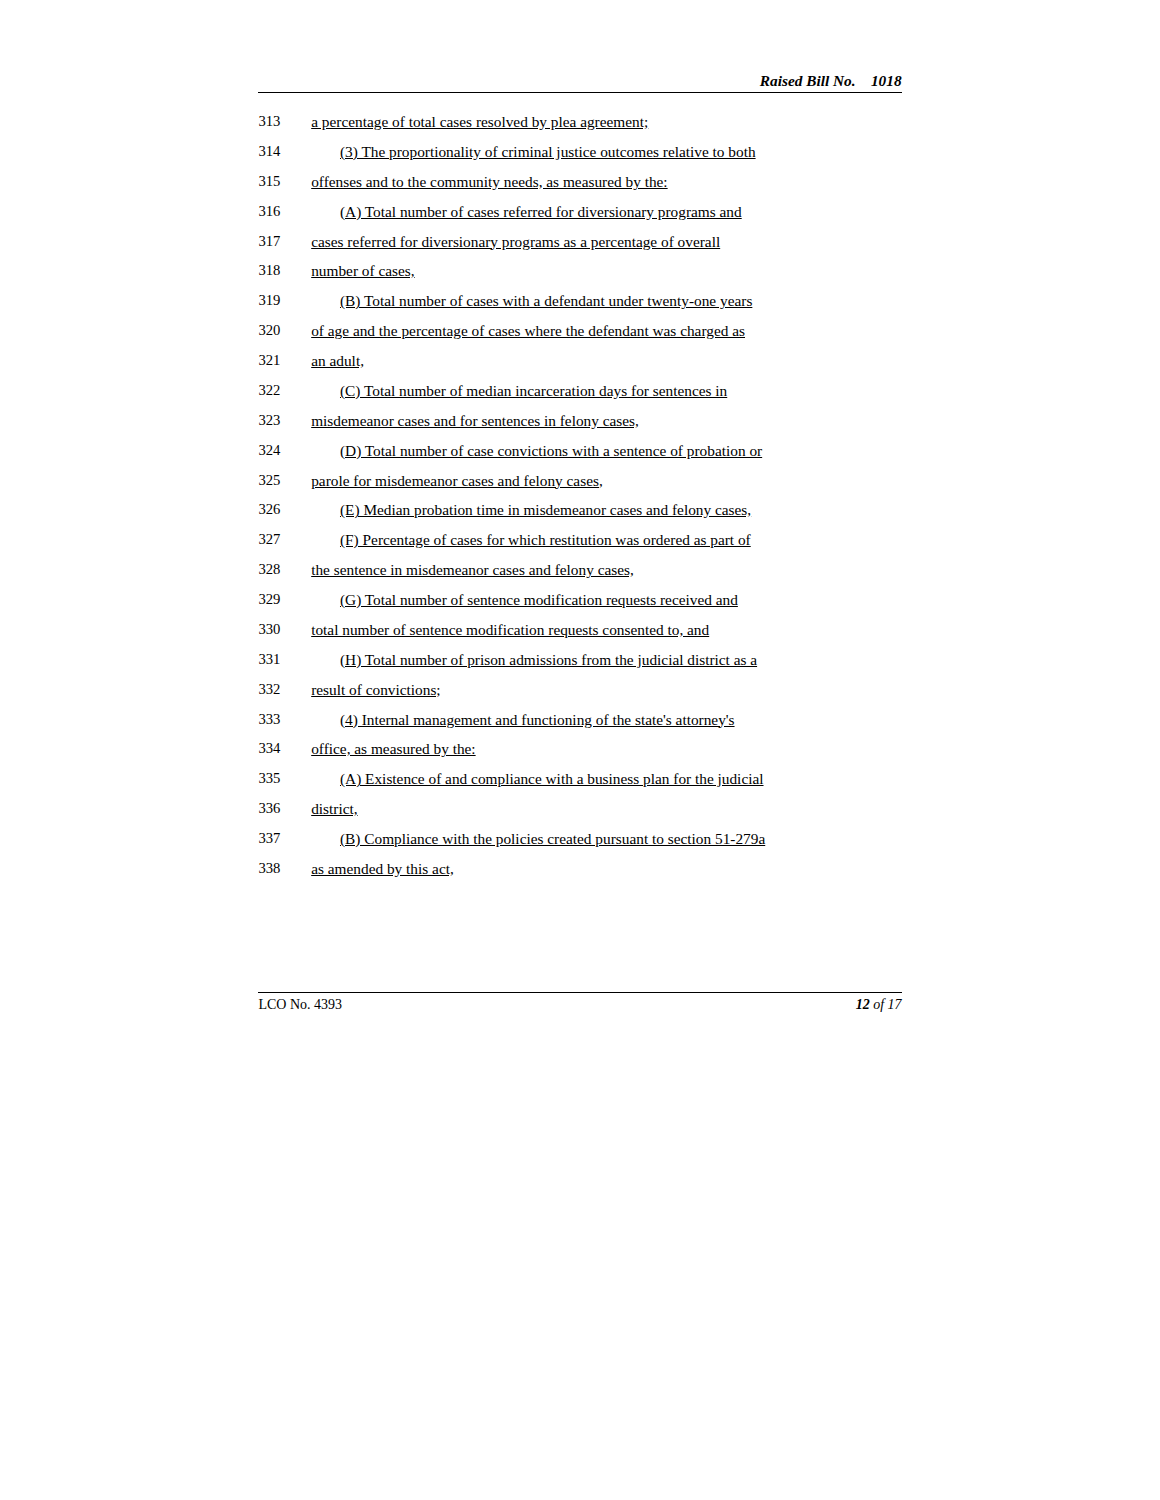Raised Bill No. 1018
| 313 | a percentage of total cases resolved by plea agreement; |
| 314 | (3) The proportionality of criminal justice outcomes relative to both |
| 315 | offenses and to the community needs, as measured by the: |
| 316 | (A) Total number of cases referred for diversionary programs and |
| 317 | cases referred for diversionary programs as a percentage of overall |
| 318 | number of cases, |
| 319 | (B) Total number of cases with a defendant under twenty-one years |
| 320 | of age and the percentage of cases where the defendant was charged as |
| 321 | an adult, |
| 322 | (C) Total number of median incarceration days for sentences in |
| 323 | misdemeanor cases and for sentences in felony cases, |
| 324 | (D) Total number of case convictions with a sentence of probation or |
| 325 | parole for misdemeanor cases and felony cases, |
| 326 | (E) Median probation time in misdemeanor cases and felony cases, |
| 327 | (F) Percentage of cases for which restitution was ordered as part of |
| 328 | the sentence in misdemeanor cases and felony cases, |
| 329 | (G) Total number of sentence modification requests received and |
| 330 | total number of sentence modification requests consented to, and |
| 331 | (H) Total number of prison admissions from the judicial district as a |
| 332 | result of convictions; |
| 333 | (4) Internal management and functioning of the state's attorney's |
| 334 | office, as measured by the: |
| 335 | (A) Existence of and compliance with a business plan for the judicial |
| 336 | district, |
| 337 | (B) Compliance with the policies created pursuant to section 51-279a |
| 338 | as amended by this act, |
LCO No. 4393
12 of 17